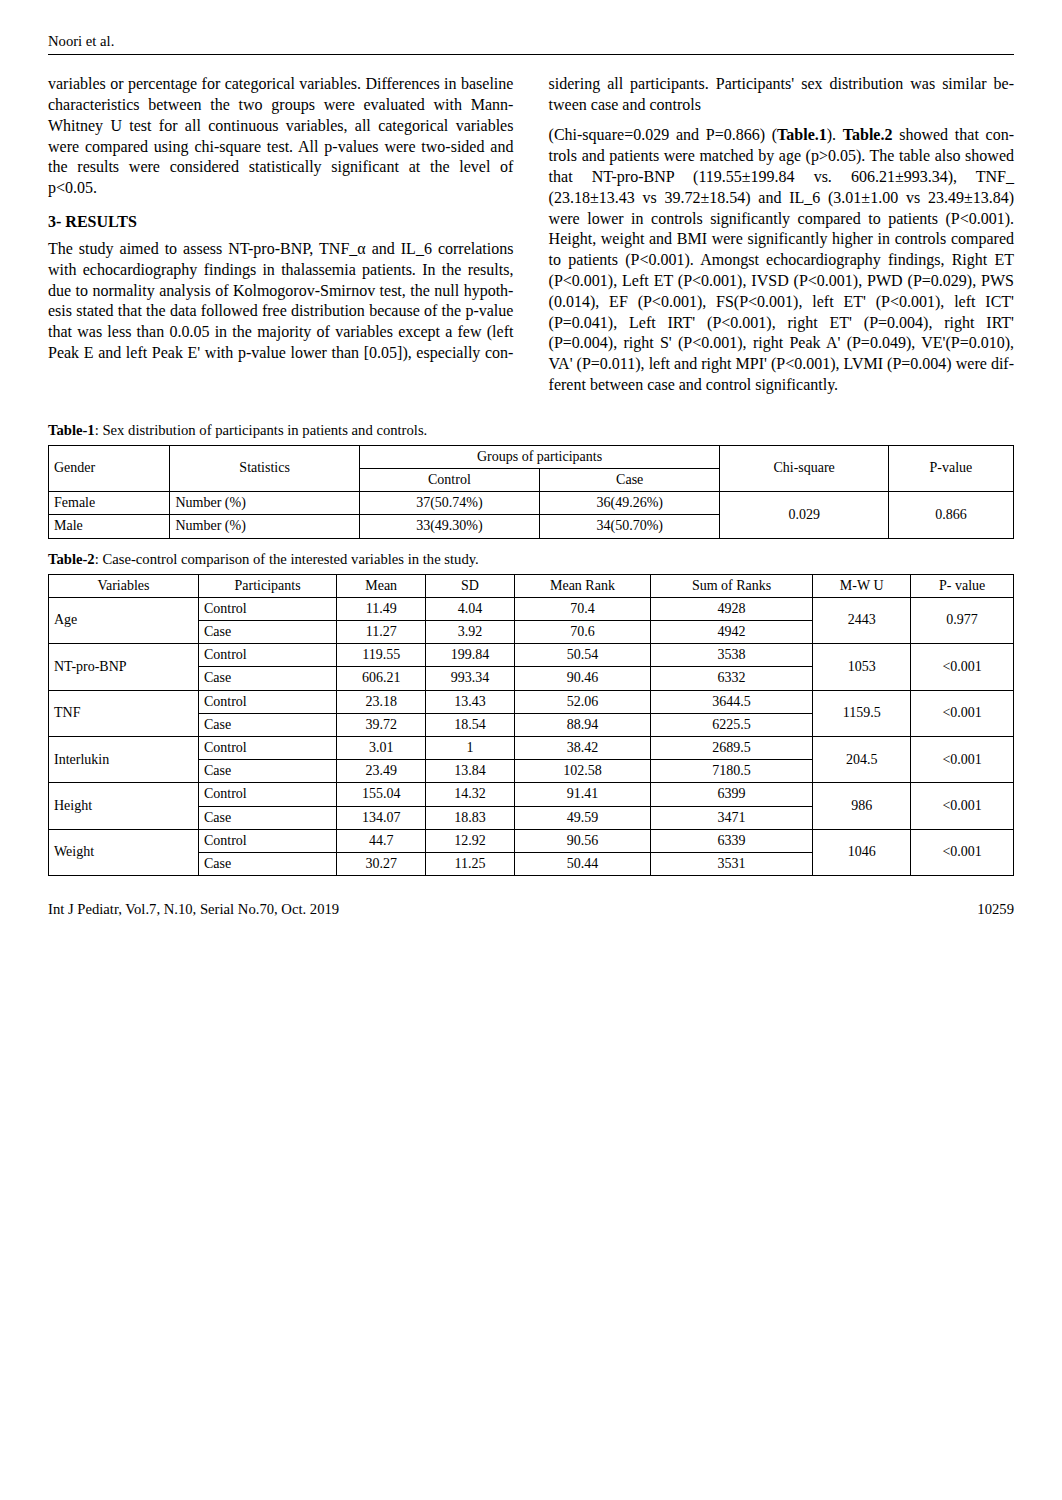Noori et al.
variables or percentage for categorical variables. Differences in baseline characteristics between the two groups were evaluated with Mann-Whitney U test for all continuous variables, all categorical variables were compared using chi-square test. All p-values were two-sided and the results were considered statistically significant at the level of p<0.05.
3- RESULTS
The study aimed to assess NT-pro-BNP, TNF_α and IL_6 correlations with echocardiography findings in thalassemia patients. In the results, due to normality analysis of Kolmogorov-Smirnov test, the null hypothesis stated that the data followed free distribution because of the p-value that was less than 0.0.05 in the majority of variables except a few (left Peak E and left Peak E' with p-value lower than [0.05]), especially considering all participants. Participants' sex distribution was similar between case and controls
(Chi-square=0.029 and P=0.866) (Table.1). Table.2 showed that controls and patients were matched by age (p>0.05). The table also showed that NT-pro-BNP (119.55±199.84 vs. 606.21±993.34), TNF_ (23.18±13.43 vs 39.72±18.54) and IL_6 (3.01±1.00 vs 23.49±13.84) were lower in controls significantly compared to patients (P<0.001). Height, weight and BMI were significantly higher in controls compared to patients (P<0.001). Amongst echocardiography findings, Right ET (P<0.001), Left ET (P<0.001), IVSD (P<0.001), PWD (P=0.029), PWS (0.014), EF (P<0.001), FS(P<0.001), left ET' (P<0.001), left ICT' (P=0.041), Left IRT' (P<0.001), right ET' (P=0.004), right IRT' (P=0.004), right S' (P<0.001), right Peak A' (P=0.049), VE'(P=0.010), VA' (P=0.011), left and right MPI' (P<0.001), LVMI (P=0.004) were different between case and control significantly.
Table-1: Sex distribution of participants in patients and controls.
| Gender | Statistics | Groups of participants | Chi-square | P-value |
| --- | --- | --- | --- | --- |
| Control | Case |
| Female | Number (%) | 37(50.74%) | 36(49.26%) | 0.029 | 0.866 |
| Male | Number (%) | 33(49.30%) | 34(50.70%) |
Table-2: Case-control comparison of the interested variables in the study.
| Variables | Participants | Mean | SD | Mean Rank | Sum of Ranks | M-W U | P- value |
| --- | --- | --- | --- | --- | --- | --- | --- |
| Age | Control | 11.49 | 4.04 | 70.4 | 4928 | 2443 | 0.977 |
| Case | 11.27 | 3.92 | 70.6 | 4942 |
| NT-pro-BNP | Control | 119.55 | 199.84 | 50.54 | 3538 | 1053 | <0.001 |
| Case | 606.21 | 993.34 | 90.46 | 6332 |
| TNF | Control | 23.18 | 13.43 | 52.06 | 3644.5 | 1159.5 | <0.001 |
| Case | 39.72 | 18.54 | 88.94 | 6225.5 |
| Interlukin | Control | 3.01 | 1 | 38.42 | 2689.5 | 204.5 | <0.001 |
| Case | 23.49 | 13.84 | 102.58 | 7180.5 |
| Height | Control | 155.04 | 14.32 | 91.41 | 6399 | 986 | <0.001 |
| Case | 134.07 | 18.83 | 49.59 | 3471 |
| Weight | Control | 44.7 | 12.92 | 90.56 | 6339 | 1046 | <0.001 |
| Case | 30.27 | 11.25 | 50.44 | 3531 |
Int J Pediatr, Vol.7, N.10, Serial No.70, Oct. 2019 10259